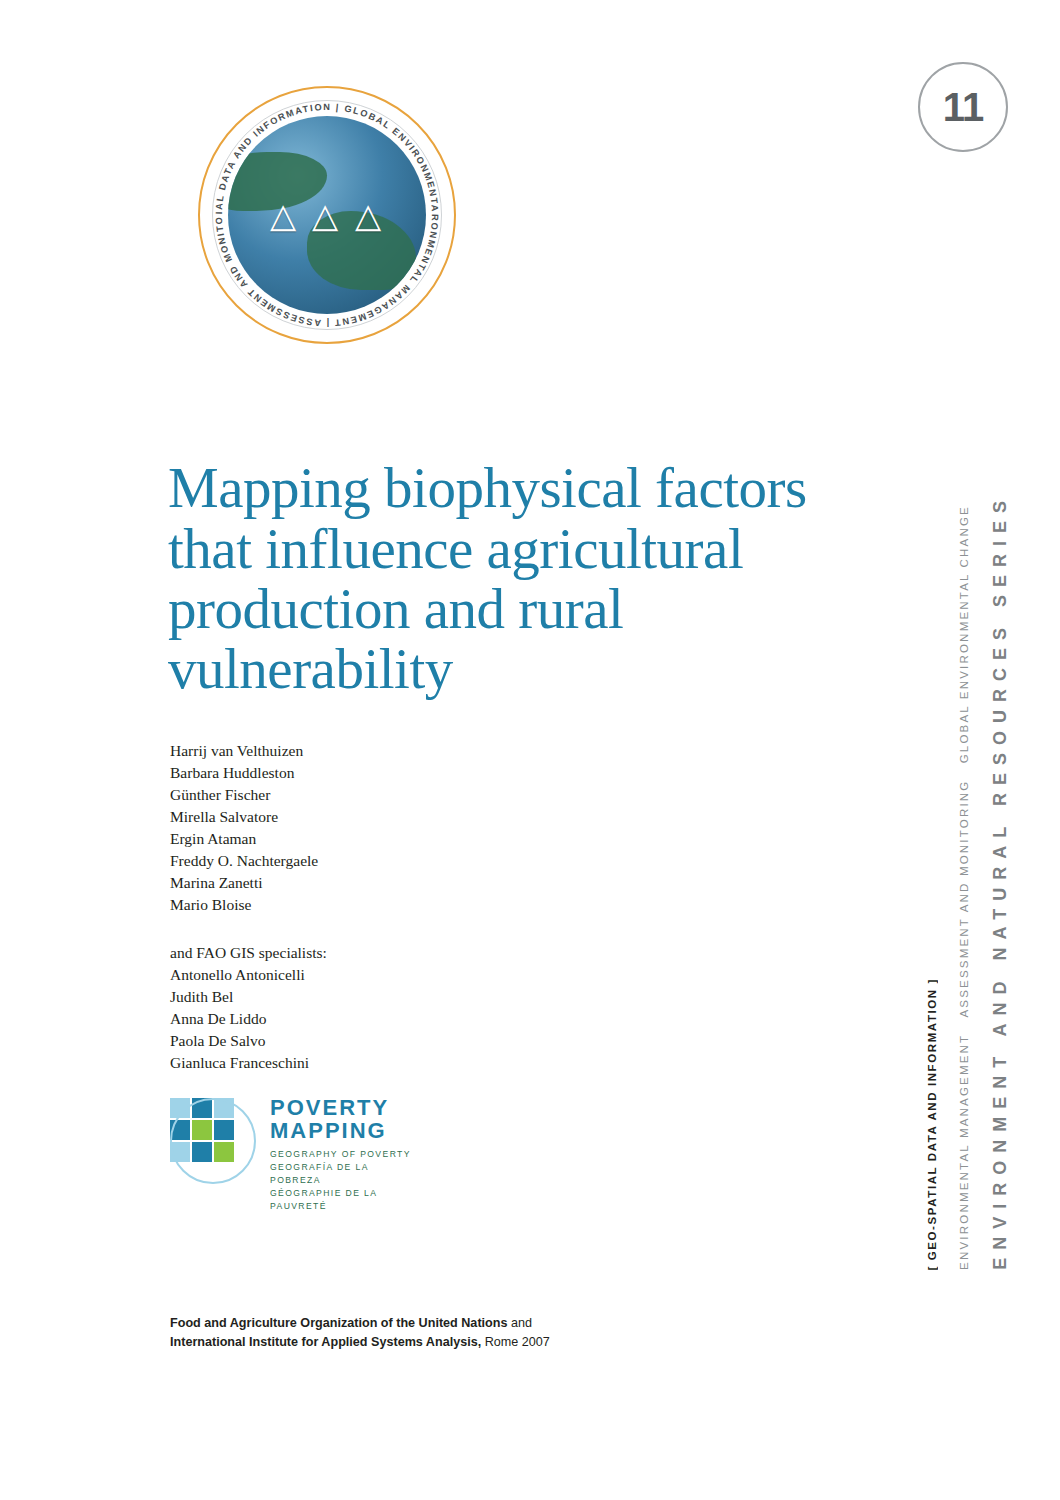11
Environment and Natural Resources Series
Environmental Management Assessment and Monitoring Global Environmental Change
[ Geo-spatial Data and Information ]
△ △ △
Geo-spatial Data and Information | Global Environmental Change Environmental Management | Assessment and Monitoring
Mapping biophysical factors that influence agricultural production and rural vulnerability
Harrij van Velthuizen
Barbara Huddleston
Günther Fischer
Mirella Salvatore
Ergin Ataman
Freddy O. Nachtergaele
Marina Zanetti
Mario Bloise
and FAO GIS specialists:
Antonello Antonicelli
Judith Bel
Anna De Liddo
Paola De Salvo
Gianluca Franceschini
POVERTY
MAPPING
Geography of Poverty
Geografía de la Pobreza
Géographie de la Pauvreté
Food and Agriculture Organization of the United Nations and
International Institute for Applied Systems Analysis, Rome 2007